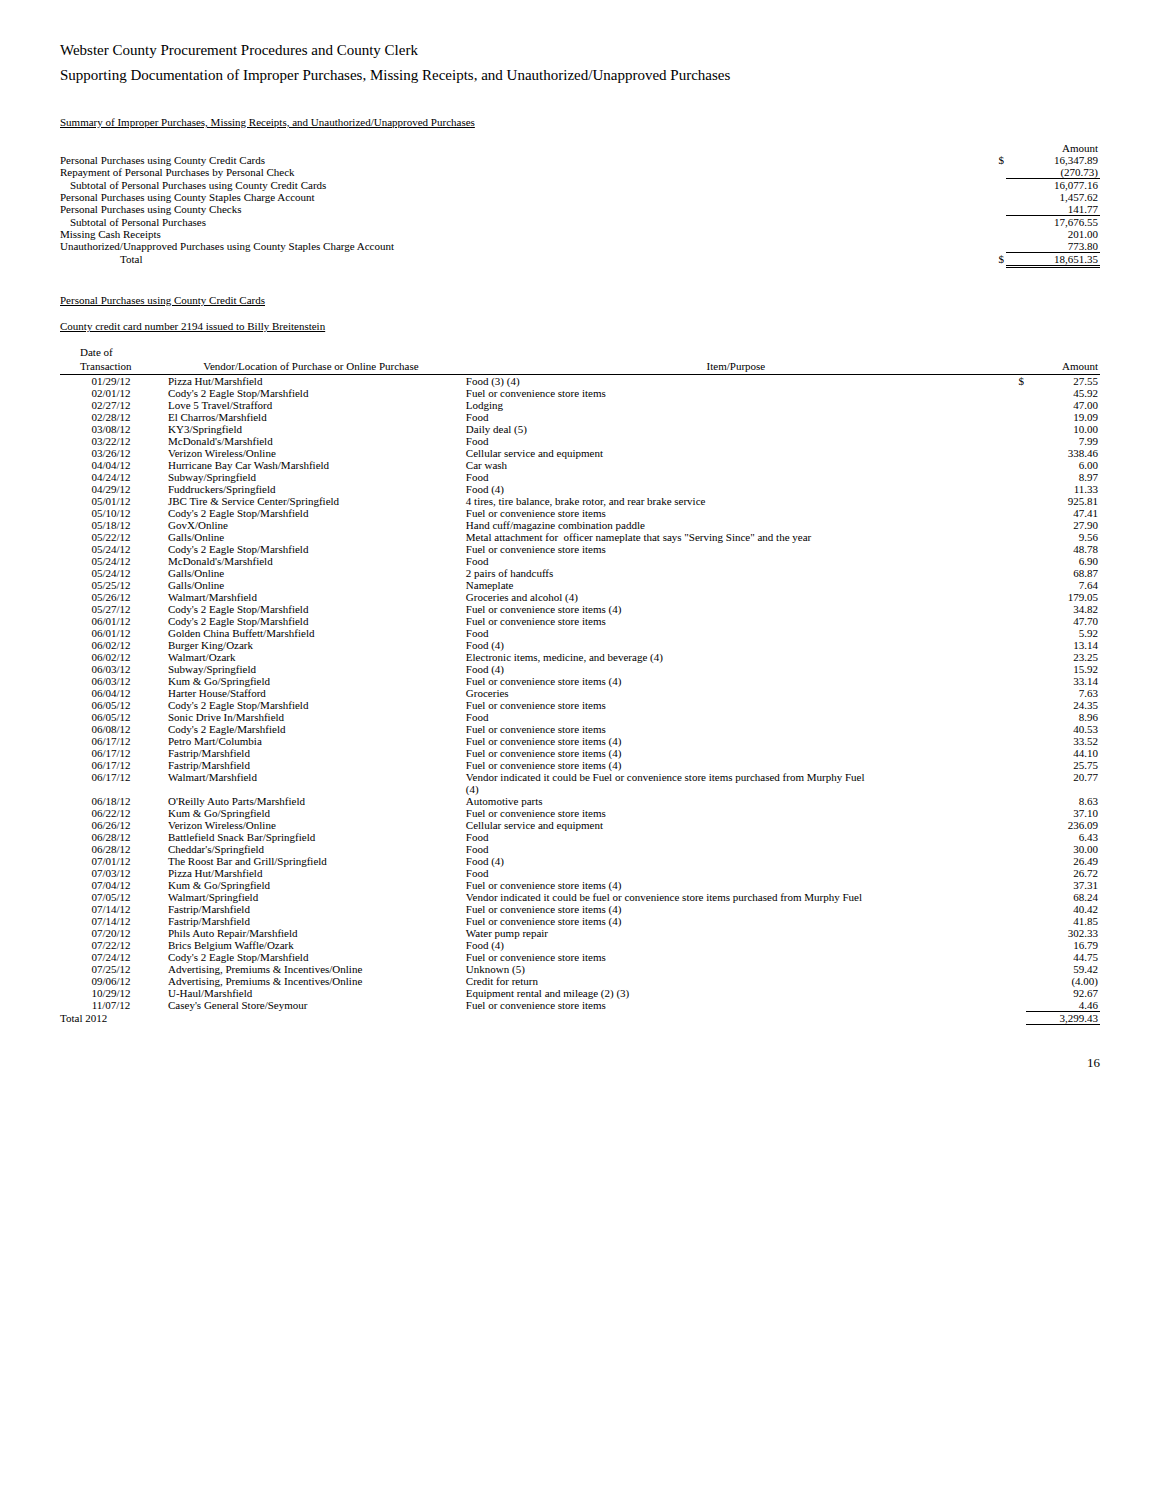Webster County Procurement Procedures and County Clerk
Supporting Documentation of Improper Purchases, Missing Receipts, and Unauthorized/Unapproved Purchases
Summary of Improper Purchases, Missing Receipts, and Unauthorized/Unapproved Purchases
| | | Amount |
| Personal Purchases using County Credit Cards | $ | 16,347.89 |
| Repayment of Personal Purchases by Personal Check | | (270.73) |
| Subtotal of Personal Purchases using County Credit Cards | | 16,077.16 |
| Personal Purchases using County Staples Charge Account | | 1,457.62 |
| Personal Purchases using County Checks | | 141.77 |
| Subtotal of Personal Purchases | | 17,676.55 |
| Missing Cash Receipts | | 201.00 |
| Unauthorized/Unapproved Purchases using County Staples Charge Account | | 773.80 |
| Total | $ | 18,651.35 |
Personal Purchases using County Credit Cards
County credit card number 2194 issued to Billy Breitenstein
| Date of | | | | |
| --- | --- | --- | --- | --- |
| Transaction | Vendor/Location of Purchase or Online Purchase | Item/Purpose | | Amount |
| 01/29/12 | Pizza Hut/Marshfield | Food (3) (4) | $ | 27.55 |
| 02/01/12 | Cody's 2 Eagle Stop/Marshfield | Fuel or convenience store items | | 45.92 |
| 02/27/12 | Love 5 Travel/Strafford | Lodging | | 47.00 |
| 02/28/12 | El Charros/Marshfield | Food | | 19.09 |
| 03/08/12 | KY3/Springfield | Daily deal (5) | | 10.00 |
| 03/22/12 | McDonald's/Marshfield | Food | | 7.99 |
| 03/26/12 | Verizon Wireless/Online | Cellular service and equipment | | 338.46 |
| 04/04/12 | Hurricane Bay Car Wash/Marshfield | Car wash | | 6.00 |
| 04/24/12 | Subway/Springfield | Food | | 8.97 |
| 04/29/12 | Fuddruckers/Springfield | Food (4) | | 11.33 |
| 05/01/12 | JBC Tire & Service Center/Springfield | 4 tires, tire balance, brake rotor, and rear brake service | | 925.81 |
| 05/10/12 | Cody's 2 Eagle Stop/Marshfield | Fuel or convenience store items | | 47.41 |
| 05/18/12 | GovX/Online | Hand cuff/magazine combination paddle | | 27.90 |
| 05/22/12 | Galls/Online | Metal attachment for officer nameplate that says "Serving Since" and the year | | 9.56 |
| 05/24/12 | Cody's 2 Eagle Stop/Marshfield | Fuel or convenience store items | | 48.78 |
| 05/24/12 | McDonald's/Marshfield | Food | | 6.90 |
| 05/24/12 | Galls/Online | 2 pairs of handcuffs | | 68.87 |
| 05/25/12 | Galls/Online | Nameplate | | 7.64 |
| 05/26/12 | Walmart/Marshfield | Groceries and alcohol (4) | | 179.05 |
| 05/27/12 | Cody's 2 Eagle Stop/Marshfield | Fuel or convenience store items (4) | | 34.82 |
| 06/01/12 | Cody's 2 Eagle Stop/Marshfield | Fuel or convenience store items | | 47.70 |
| 06/01/12 | Golden China Buffett/Marshfield | Food | | 5.92 |
| 06/02/12 | Burger King/Ozark | Food (4) | | 13.14 |
| 06/02/12 | Walmart/Ozark | Electronic items, medicine, and beverage (4) | | 23.25 |
| 06/03/12 | Subway/Springfield | Food (4) | | 15.92 |
| 06/03/12 | Kum & Go/Springfield | Fuel or convenience store items (4) | | 33.14 |
| 06/04/12 | Harter House/Stafford | Groceries | | 7.63 |
| 06/05/12 | Cody's 2 Eagle Stop/Marshfield | Fuel or convenience store items | | 24.35 |
| 06/05/12 | Sonic Drive In/Marshfield | Food | | 8.96 |
| 06/08/12 | Cody's 2 Eagle/Marshfield | Fuel or convenience store items | | 40.53 |
| 06/17/12 | Petro Mart/Columbia | Fuel or convenience store items (4) | | 33.52 |
| 06/17/12 | Fastrip/Marshfield | Fuel or convenience store items (4) | | 44.10 |
| 06/17/12 | Fastrip/Marshfield | Fuel or convenience store items (4) | | 25.75 |
| 06/17/12 | Walmart/Marshfield | Vendor indicated it could be Fuel or convenience store items purchased from Murphy Fuel (4) | | 20.77 |
| 06/18/12 | O'Reilly Auto Parts/Marshfield | Automotive parts | | 8.63 |
| 06/22/12 | Kum & Go/Springfield | Fuel or convenience store items | | 37.10 |
| 06/26/12 | Verizon Wireless/Online | Cellular service and equipment | | 236.09 |
| 06/28/12 | Battlefield Snack Bar/Springfield | Food | | 6.43 |
| 06/28/12 | Cheddar's/Springfield | Food | | 30.00 |
| 07/01/12 | The Roost Bar and Grill/Springfield | Food (4) | | 26.49 |
| 07/03/12 | Pizza Hut/Marshfield | Food | | 26.72 |
| 07/04/12 | Kum & Go/Springfield | Fuel or convenience store items (4) | | 37.31 |
| 07/05/12 | Walmart/Springfield | Vendor indicated it could be fuel or convenience store items purchased from Murphy Fuel | | 68.24 |
| 07/14/12 | Fastrip/Marshfield | Fuel or convenience store items (4) | | 40.42 |
| 07/14/12 | Fastrip/Marshfield | Fuel or convenience store items (4) | | 41.85 |
| 07/20/12 | Phils Auto Repair/Marshfield | Water pump repair | | 302.33 |
| 07/22/12 | Brics Belgium Waffle/Ozark | Food (4) | | 16.79 |
| 07/24/12 | Cody's 2 Eagle Stop/Marshfield | Fuel or convenience store items | | 44.75 |
| 07/25/12 | Advertising, Premiums & Incentives/Online | Unknown (5) | | 59.42 |
| 09/06/12 | Advertising, Premiums & Incentives/Online | Credit for return | | (4.00) |
| 10/29/12 | U-Haul/Marshfield | Equipment rental and mileage (2) (3) | | 92.67 |
| 11/07/12 | Casey's General Store/Seymour | Fuel or convenience store items | | 4.46 |
| Total 2012 | | | | 3,299.43 |
16